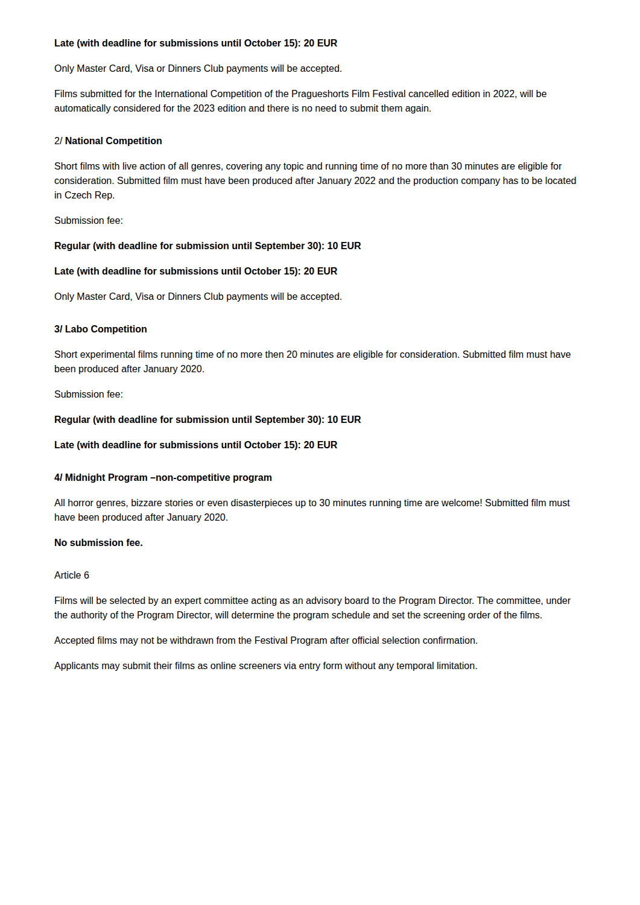Late (with deadline for submissions until October 15): 20 EUR
Only Master Card, Visa or Dinners Club payments will be accepted.
Films submitted for the International Competition of the Pragueshorts Film Festival cancelled edition in 2022, will be automatically considered for the 2023 edition and there is no need to submit them again.
2/ National Competition
Short films with live action of all genres, covering any topic and running time of no more than 30 minutes are eligible for consideration. Submitted film must have been produced after January 2022 and the production company has to be located in Czech Rep.
Submission fee:
Regular (with deadline for submission until September 30): 10 EUR
Late (with deadline for submissions until October 15): 20 EUR
Only Master Card, Visa or Dinners Club payments will be accepted.
3/ Labo Competition
Short experimental films running time of no more then 20 minutes are eligible for consideration. Submitted film must have been produced after January 2020.
Submission fee:
Regular (with deadline for submission until September 30): 10 EUR
Late (with deadline for submissions until October 15): 20 EUR
4/ Midnight Program –non-competitive program
All horror genres, bizzare stories or even disasterpieces up to 30 minutes running time are welcome! Submitted film must have been produced after January 2020.
No submission fee.
Article 6
Films will be selected by an expert committee acting as an advisory board to the Program Director. The committee, under the authority of the Program Director, will determine the program schedule and set the screening order of the films.
Accepted films may not be withdrawn from the Festival Program after official selection confirmation.
Applicants may submit their films as online screeners via entry form without any temporal limitation.